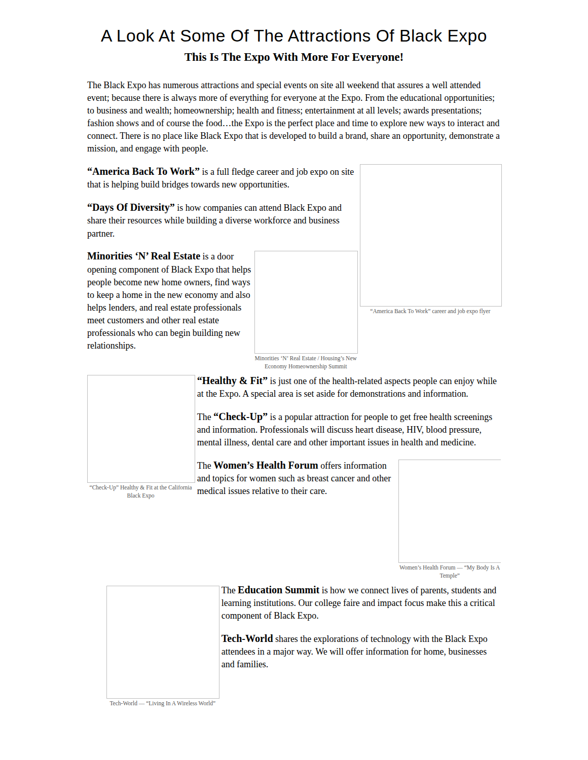A Look At Some Of The Attractions Of Black Expo
This Is The Expo With More For Everyone!
The Black Expo has numerous attractions and special events on site all weekend that assures a well attended event; because there is always more of everything for everyone at the Expo. From the educational opportunities; to business and wealth; homeownership; health and fitness; entertainment at all levels; awards presentations; fashion shows and of course the food…the Expo is the perfect place and time to explore new ways to interact and connect. There is no place like Black Expo that is developed to build a brand, share an opportunity, demonstrate a mission, and engage with people.
“America Back To Work” career and job expo flyer
“America Back To Work” is a full fledge career and job expo on site that is helping build bridges towards new opportunities.
“Days Of Diversity” is how companies can attend Black Expo and share their resources while building a diverse workforce and business partner.
Minorities ‘N’ Real Estate / Housing’s New Economy Homeownership Summit
Minorities ‘N’ Real Estate is a door opening component of Black Expo that helps people become new home owners, find ways to keep a home in the new economy and also helps lenders, and real estate professionals meet customers and other real estate professionals who can begin building new relationships.
“Check-Up” Healthy & Fit at the California Black Expo
“Healthy & Fit” is just one of the health-related aspects people can enjoy while at the Expo. A special area is set aside for demonstrations and information.
The “Check-Up” is a popular attraction for people to get free health screenings and information. Professionals will discuss heart disease, HIV, blood pressure, mental illness, dental care and other important issues in health and medicine.
Women’s Health Forum — “My Body Is A Temple”
The Women’s Health Forum offers information and topics for women such as breast cancer and other medical issues relative to their care.
Tech-World — “Living In A Wireless World”
The Education Summit is how we connect lives of parents, students and learning institutions. Our college faire and impact focus make this a critical component of Black Expo.
Tech-World shares the explorations of technology with the Black Expo attendees in a major way. We will offer information for home, businesses and families.